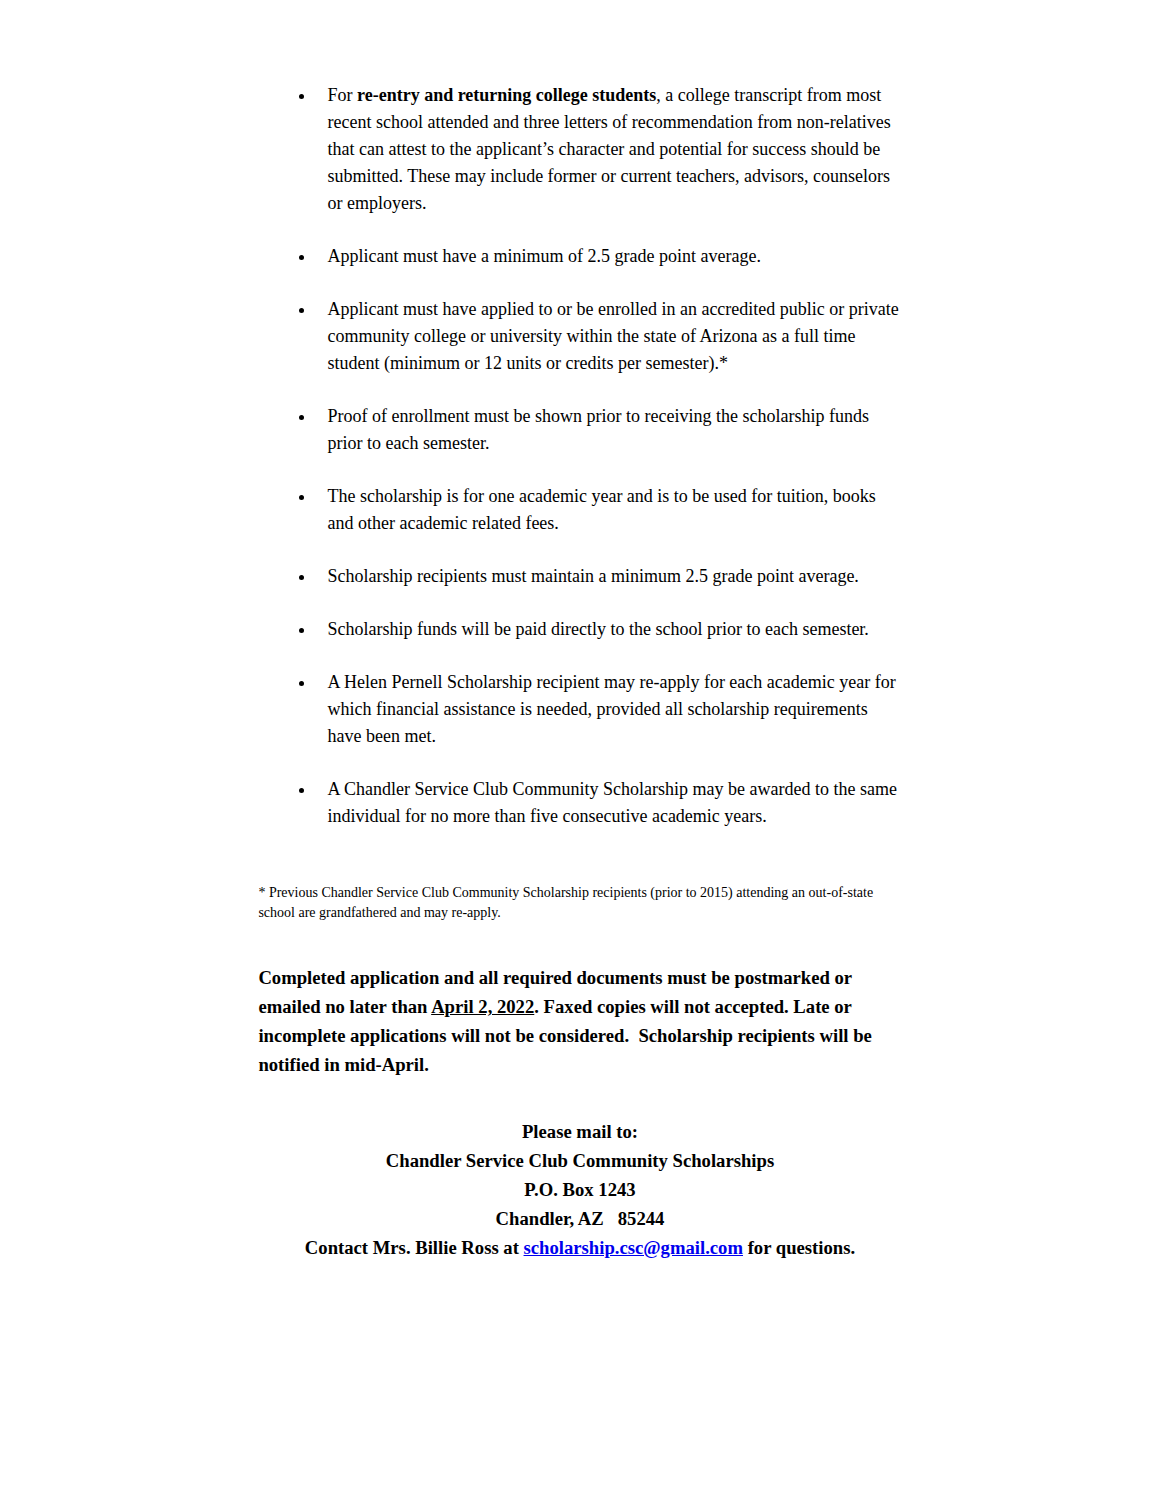For re-entry and returning college students, a college transcript from most recent school attended and three letters of recommendation from non-relatives that can attest to the applicant’s character and potential for success should be submitted. These may include former or current teachers, advisors, counselors or employers.
Applicant must have a minimum of 2.5 grade point average.
Applicant must have applied to or be enrolled in an accredited public or private community college or university within the state of Arizona as a full time student (minimum or 12 units or credits per semester).*
Proof of enrollment must be shown prior to receiving the scholarship funds prior to each semester.
The scholarship is for one academic year and is to be used for tuition, books and other academic related fees.
Scholarship recipients must maintain a minimum 2.5 grade point average.
Scholarship funds will be paid directly to the school prior to each semester.
A Helen Pernell Scholarship recipient may re-apply for each academic year for which financial assistance is needed, provided all scholarship requirements have been met.
A Chandler Service Club Community Scholarship may be awarded to the same individual for no more than five consecutive academic years.
* Previous Chandler Service Club Community Scholarship recipients (prior to 2015) attending an out-of-state school are grandfathered and may re-apply.
Completed application and all required documents must be postmarked or emailed no later than April 2, 2022. Faxed copies will not accepted. Late or incomplete applications will not be considered. Scholarship recipients will be notified in mid-April.
Please mail to:
Chandler Service Club Community Scholarships
P.O. Box 1243
Chandler, AZ 85244
Contact Mrs. Billie Ross at scholarship.csc@gmail.com for questions.